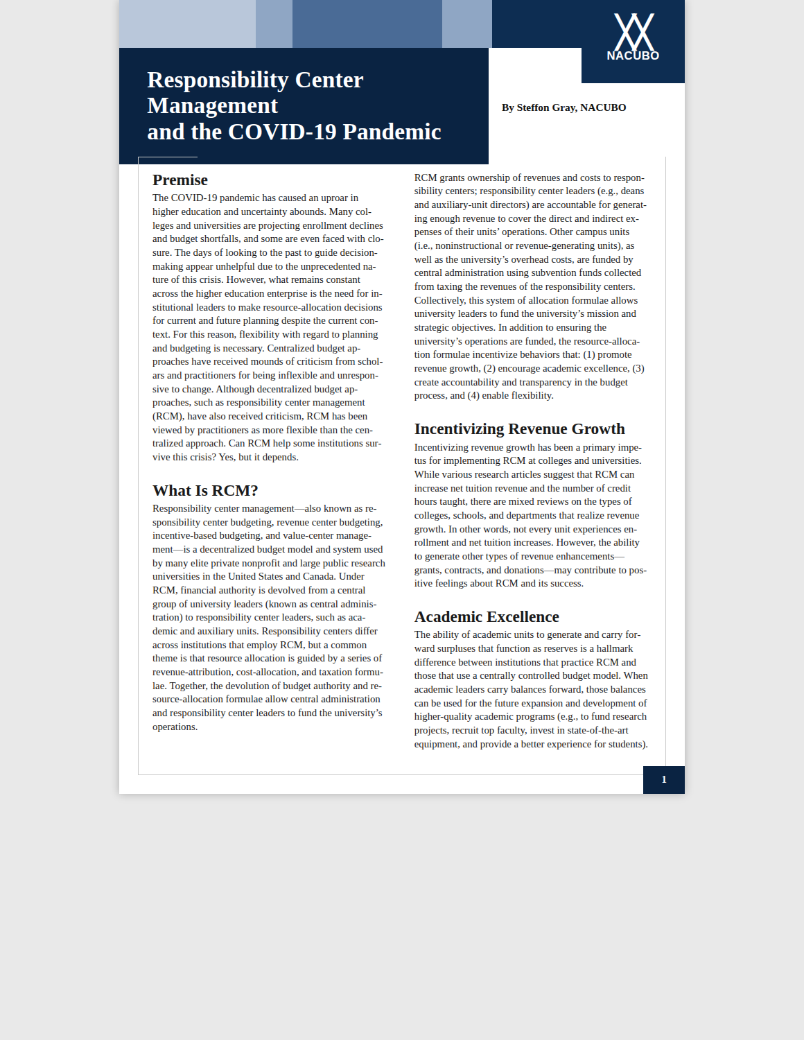╳╳
NACUBO
Responsibility Center Management
and the COVID-19 Pandemic
By Steffon Gray, NACUBO
Premise
The COVID-19 pandemic has caused an uproar in higher education and uncertainty abounds. Many colleges and universities are projecting enrollment declines and budget shortfalls, and some are even faced with closure. The days of looking to the past to guide decision-making appear unhelpful due to the unprecedented nature of this crisis. However, what remains constant across the higher education enterprise is the need for institutional leaders to make resource-allocation decisions for current and future planning despite the current context. For this reason, flexibility with regard to planning and budgeting is necessary. Centralized budget approaches have received mounds of criticism from scholars and practitioners for being inflexible and unresponsive to change. Although decentralized budget approaches, such as responsibility center management (RCM), have also received criticism, RCM has been viewed by practitioners as more flexible than the centralized approach. Can RCM help some institutions survive this crisis? Yes, but it depends.
What Is RCM?
Responsibility center management—also known as responsibility center budgeting, revenue center budgeting, incentive-based budgeting, and value-center management—is a decentralized budget model and system used by many elite private nonprofit and large public research universities in the United States and Canada. Under RCM, financial authority is devolved from a central group of university leaders (known as central administration) to responsibility center leaders, such as academic and auxiliary units. Responsibility centers differ across institutions that employ RCM, but a common theme is that resource allocation is guided by a series of revenue-attribution, cost-allocation, and taxation formulae. Together, the devolution of budget authority and resource-allocation formulae allow central administration and responsibility center leaders to fund the university’s operations.
RCM grants ownership of revenues and costs to responsibility centers; responsibility center leaders (e.g., deans and auxiliary-unit directors) are accountable for generating enough revenue to cover the direct and indirect expenses of their units’ operations. Other campus units (i.e., noninstructional or revenue-generating units), as well as the university’s overhead costs, are funded by central administration using subvention funds collected from taxing the revenues of the responsibility centers. Collectively, this system of allocation formulae allows university leaders to fund the university’s mission and strategic objectives. In addition to ensuring the university’s operations are funded, the resource-allocation formulae incentivize behaviors that: (1) promote revenue growth, (2) encourage academic excellence, (3) create accountability and transparency in the budget process, and (4) enable flexibility.
Incentivizing Revenue Growth
Incentivizing revenue growth has been a primary impetus for implementing RCM at colleges and universities. While various research articles suggest that RCM can increase net tuition revenue and the number of credit hours taught, there are mixed reviews on the types of colleges, schools, and departments that realize revenue growth. In other words, not every unit experiences enrollment and net tuition increases. However, the ability to generate other types of revenue enhancements—grants, contracts, and donations—may contribute to positive feelings about RCM and its success.
Academic Excellence
The ability of academic units to generate and carry forward surpluses that function as reserves is a hallmark difference between institutions that practice RCM and those that use a centrally controlled budget model. When academic leaders carry balances forward, those balances can be used for the future expansion and development of higher-quality academic programs (e.g., to fund research projects, recruit top faculty, invest in state-of-the-art equipment, and provide a better experience for students).
1